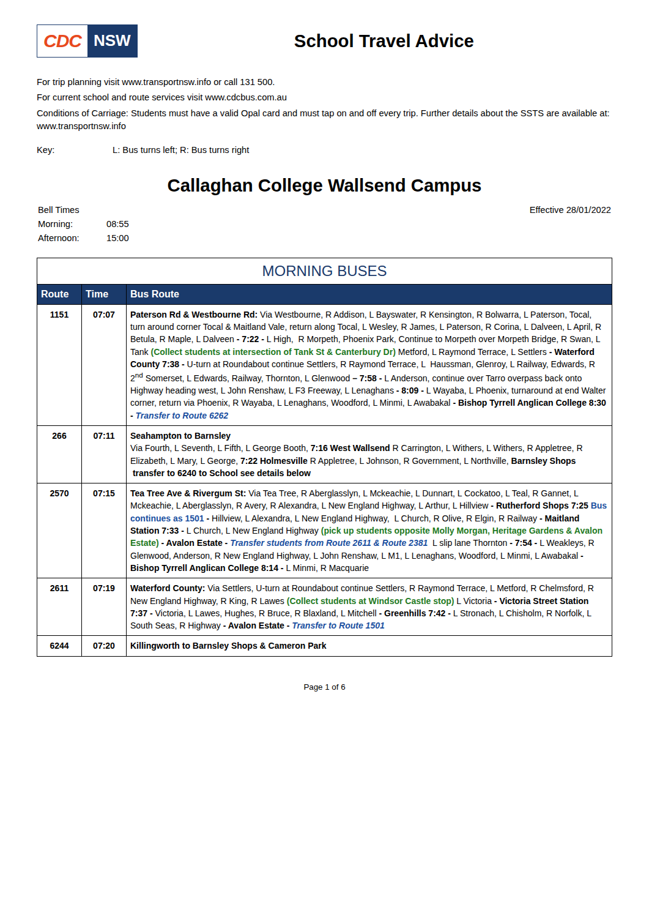CDC
NSW
School Travel Advice
For trip planning visit www.transportnsw.info or call 131 500.
For current school and route services visit www.cdcbus.com.au
Conditions of Carriage: Students must have a valid Opal card and must tap on and off every trip. Further details about the SSTS are available at: www.transportnsw.info
Key: L: Bus turns left; R: Bus turns right
Callaghan College Wallsend Campus
| Bell Times | | Effective 28/01/2022 |
| Morning: | 08:55 | |
| Afternoon: | 15:00 | |
MORNING BUSES
| Route | Time | Bus Route |
| --- | --- | --- |
| 1151 | 07:07 | Paterson Rd & Westbourne Rd: Via Westbourne, R Addison, L Bayswater, R Kensington, R Bolwarra, L Paterson, Tocal, turn around corner Tocal & Maitland Vale, return along Tocal, L Wesley, R James, L Paterson, R Corina, L Dalveen, L April, R Betula, R Maple, L Dalveen - 7:22 - L High, R Morpeth, Phoenix Park, Continue to Morpeth over Morpeth Bridge, R Swan, L Tank (Collect students at intersection of Tank St & Canterbury Dr) Metford, L Raymond Terrace, L Settlers - Waterford County 7:38 - U-turn at Roundabout continue Settlers, R Raymond Terrace, L Haussman, Glenroy, L Railway, Edwards, R 2 nd Somerset, L Edwards, Railway, Thornton, L Glenwood – 7:58 - L Anderson, continue over Tarro overpass back onto Highway heading west, L John Renshaw, L F3 Freeway, L Lenaghans - 8:09 - L Wayaba, L Phoenix, turnaround at end Walter corner, return via Phoenix, R Wayaba, L Lenaghans, Woodford, L Minmi, L Awabakal - Bishop Tyrrell Anglican College 8:30 - Transfer to Route 6262 |
| 266 | 07:11 | Seahampton to Barnsley Via Fourth, L Seventh, L Fifth, L George Booth, 7:16 West Wallsend R Carrington, L Withers, L Withers, R Appletree, R Elizabeth, L Mary, L George, 7:22 Holmesville R Appletree, L Johnson, R Government, L Northville, Barnsley Shops transfer to 6240 to School see details below |
| 2570 | 07:15 | Tea Tree Ave & Rivergum St: Via Tea Tree, R Aberglasslyn, L Mckeachie, L Dunnart, L Cockatoo, L Teal, R Gannet, L Mckeachie, L Aberglasslyn, R Avery, R Alexandra, L New England Highway, L Arthur, L Hillview - Rutherford Shops 7:25 Bus continues as 1501 - Hillview, L Alexandra, L New England Highway, L Church, R Olive, R Elgin, R Railway - Maitland Station 7:33 - L Church, L New England Highway (pick up students opposite Molly Morgan, Heritage Gardens & Avalon Estate) - Avalon Estate - Transfer students from Route 2611 & Route 2381 L slip lane Thornton - 7:54 - L Weakleys, R Glenwood, Anderson, R New England Highway, L John Renshaw, L M1, L Lenaghans, Woodford, L Minmi, L Awabakal - Bishop Tyrrell Anglican College 8:14 - L Minmi, R Macquarie |
| 2611 | 07:19 | Waterford County: Via Settlers, U-turn at Roundabout continue Settlers, R Raymond Terrace, L Metford, R Chelmsford, R New England Highway, R King, R Lawes (Collect students at Windsor Castle stop) L Victoria - Victoria Street Station 7:37 - Victoria, L Lawes, Hughes, R Bruce, R Blaxland, L Mitchell - Greenhills 7:42 - L Stronach, L Chisholm, R Norfolk, L South Seas, R Highway - Avalon Estate - Transfer to Route 1501 |
| 6244 | 07:20 | Killingworth to Barnsley Shops & Cameron Park |
Page 1 of 6